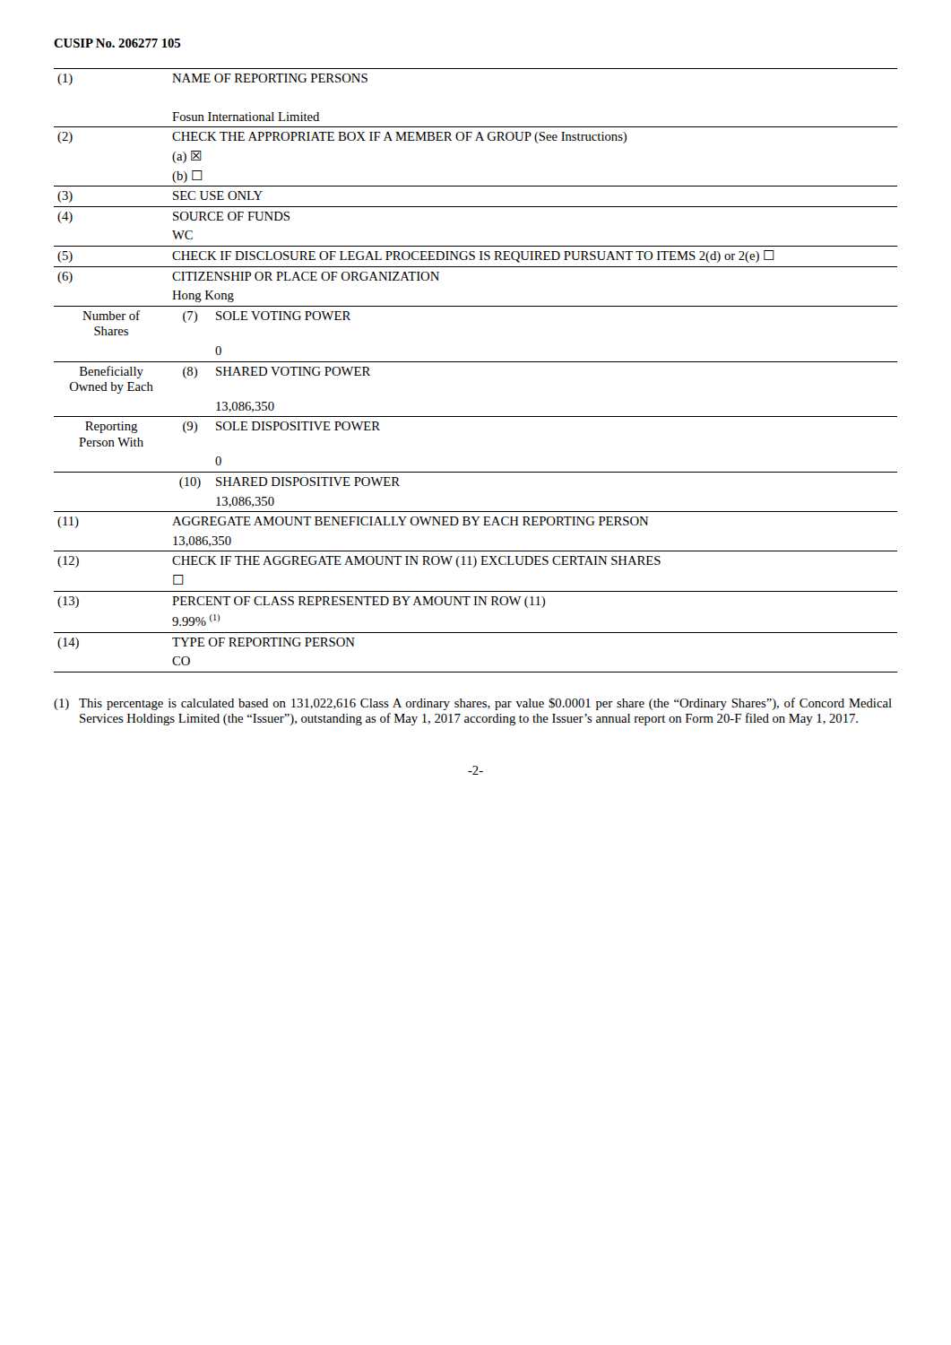CUSIP No. 206277 105
| (1) | NAME OF REPORTING PERSONS |
| | Fosun International Limited |
| (2) | CHECK THE APPROPRIATE BOX IF A MEMBER OF A GROUP (See Instructions) |
| | (a) ☒ |
| | (b) ☐ |
| (3) | SEC USE ONLY |
| (4) | SOURCE OF FUNDS |
| | WC |
| (5) | CHECK IF DISCLOSURE OF LEGAL PROCEEDINGS IS REQUIRED PURSUANT TO ITEMS 2(d) or 2(e) ☐ |
| (6) | CITIZENSHIP OR PLACE OF ORGANIZATION |
| | Hong Kong |
| Number of Shares | (7) | SOLE VOTING POWER |
| | | 0 |
| Beneficially Owned by Each | (8) | SHARED VOTING POWER |
| | | 13,086,350 |
| Reporting Person With | (9) | SOLE DISPOSITIVE POWER |
| | | 0 |
| | (10) | SHARED DISPOSITIVE POWER |
| | | 13,086,350 |
| (11) | AGGREGATE AMOUNT BENEFICIALLY OWNED BY EACH REPORTING PERSON |
| | 13,086,350 |
| (12) | CHECK IF THE AGGREGATE AMOUNT IN ROW (11) EXCLUDES CERTAIN SHARES |
| | ☐ |
| (13) | PERCENT OF CLASS REPRESENTED BY AMOUNT IN ROW (11) |
| | 9.99% (1) |
| (14) | TYPE OF REPORTING PERSON |
| | CO |
(1) This percentage is calculated based on 131,022,616 Class A ordinary shares, par value $0.0001 per share (the “Ordinary Shares”), of Concord Medical Services Holdings Limited (the “Issuer”), outstanding as of May 1, 2017 according to the Issuer’s annual report on Form 20-F filed on May 1, 2017.
-2-